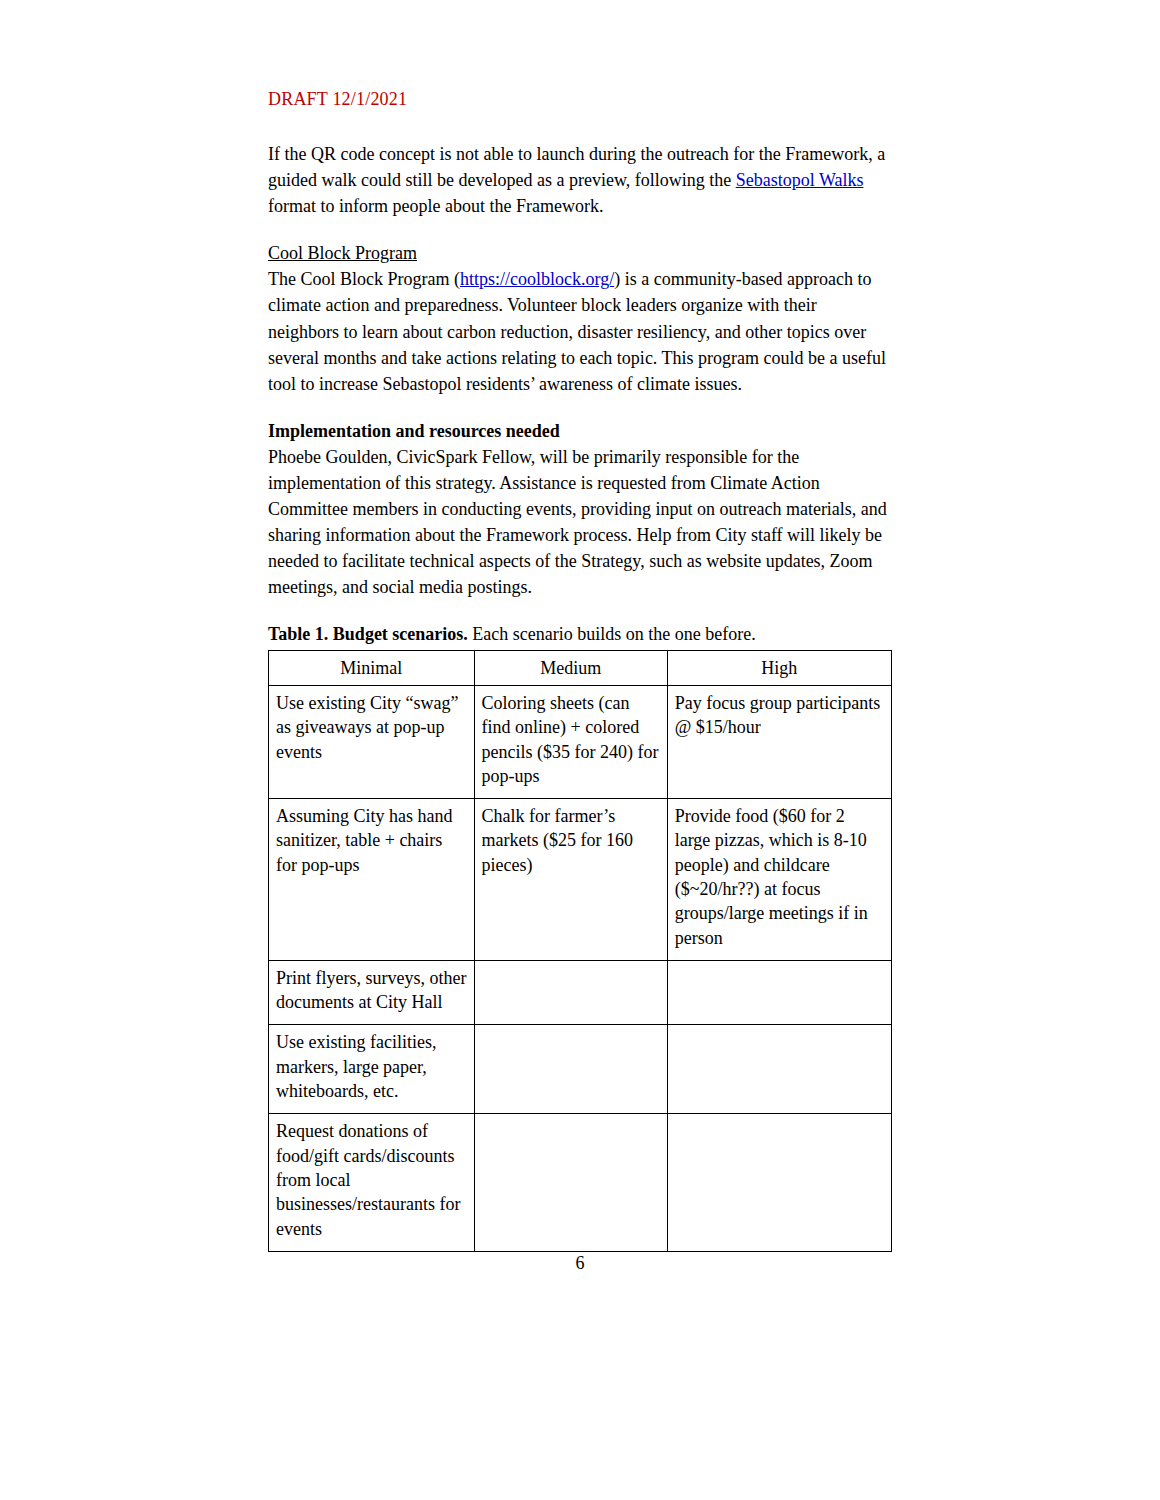DRAFT 12/1/2021
If the QR code concept is not able to launch during the outreach for the Framework, a guided walk could still be developed as a preview, following the Sebastopol Walks format to inform people about the Framework.
Cool Block Program
The Cool Block Program (https://coolblock.org/) is a community-based approach to climate action and preparedness. Volunteer block leaders organize with their neighbors to learn about carbon reduction, disaster resiliency, and other topics over several months and take actions relating to each topic. This program could be a useful tool to increase Sebastopol residents’ awareness of climate issues.
Implementation and resources needed
Phoebe Goulden, CivicSpark Fellow, will be primarily responsible for the implementation of this strategy. Assistance is requested from Climate Action Committee members in conducting events, providing input on outreach materials, and sharing information about the Framework process. Help from City staff will likely be needed to facilitate technical aspects of the Strategy, such as website updates, Zoom meetings, and social media postings.
Table 1. Budget scenarios. Each scenario builds on the one before.
| Minimal | Medium | High |
| --- | --- | --- |
| Use existing City “swag” as giveaways at pop-up events | Coloring sheets (can find online) + colored pencils ($35 for 240) for pop-ups | Pay focus group participants @ $15/hour |
| Assuming City has hand sanitizer, table + chairs for pop-ups | Chalk for farmer’s markets ($25 for 160 pieces) | Provide food ($60 for 2 large pizzas, which is 8-10 people) and childcare ($~20/hr??) at focus groups/large meetings if in person |
| Print flyers, surveys, other documents at City Hall | | |
| Use existing facilities, markers, large paper, whiteboards, etc. | | |
| Request donations of food/gift cards/discounts from local businesses/restaurants for events | | |
6